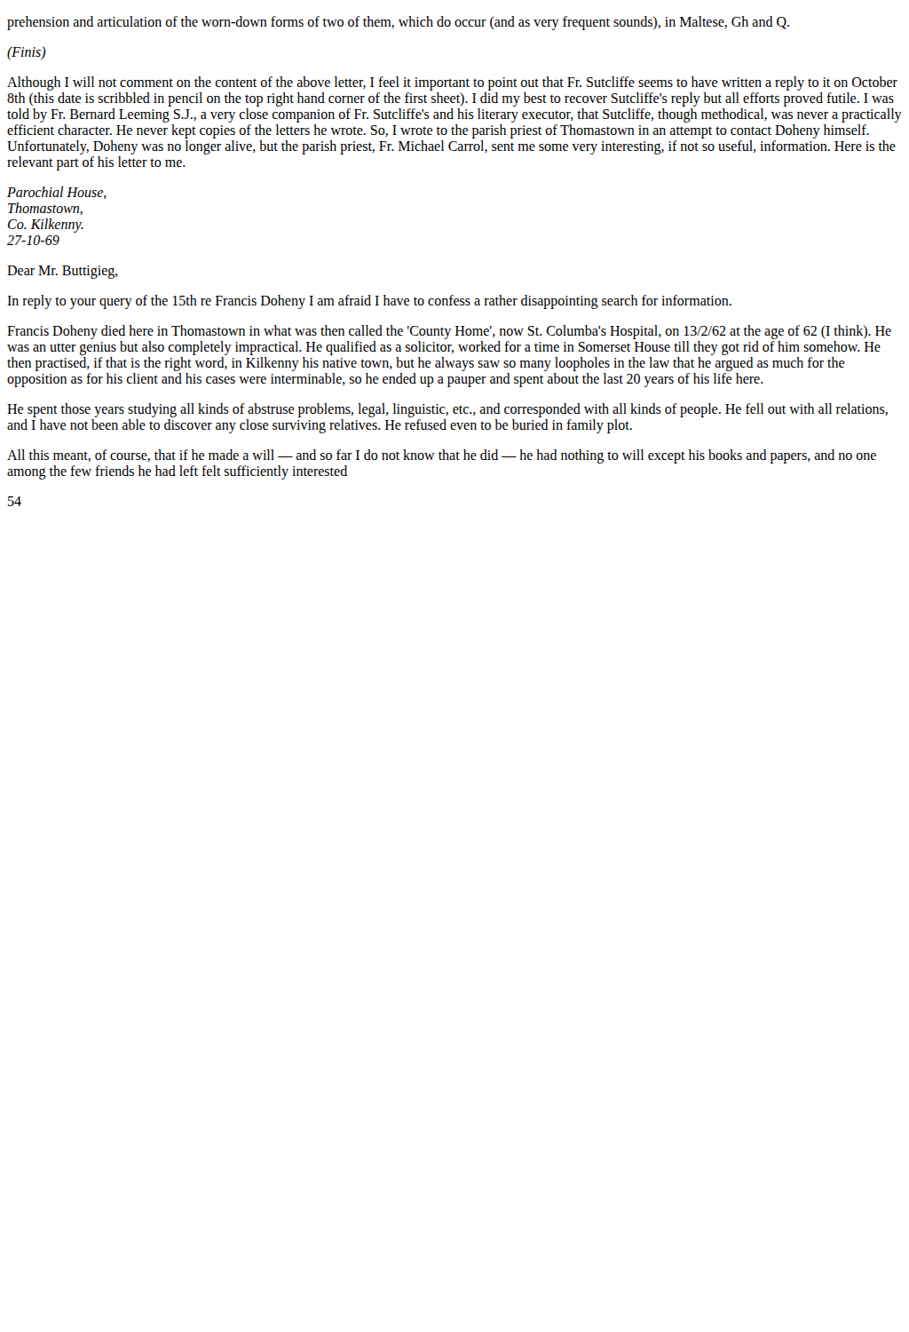prehension and articulation of the worn-down forms of two of them, which do occur (and as very frequent sounds), in Maltese, Gh and Q.
(Finis)
Although I will not comment on the content of the above letter, I feel it important to point out that Fr. Sutcliffe seems to have written a reply to it on October 8th (this date is scribbled in pencil on the top right hand corner of the first sheet). I did my best to recover Sutcliffe's reply but all efforts proved futile. I was told by Fr. Bernard Leeming S.J., a very close companion of Fr. Sutcliffe's and his literary executor, that Sutcliffe, though methodical, was never a practically efficient character. He never kept copies of the letters he wrote. So, I wrote to the parish priest of Thomastown in an attempt to contact Doheny himself. Unfortunately, Doheny was no longer alive, but the parish priest, Fr. Michael Carrol, sent me some very interesting, if not so useful, information. Here is the relevant part of his letter to me.
Parochial House,
Thomastown,
Co. Kilkenny.
27-10-69
Dear Mr. Buttigieg,
In reply to your query of the 15th re Francis Doheny I am afraid I have to confess a rather disappointing search for information.
Francis Doheny died here in Thomastown in what was then called the 'County Home', now St. Columba's Hospital, on 13/2/62 at the age of 62 (I think). He was an utter genius but also completely impractical. He qualified as a solicitor, worked for a time in Somerset House till they got rid of him somehow. He then practised, if that is the right word, in Kilkenny his native town, but he always saw so many loopholes in the law that he argued as much for the opposition as for his client and his cases were interminable, so he ended up a pauper and spent about the last 20 years of his life here.
He spent those years studying all kinds of abstruse problems, legal, linguistic, etc., and corresponded with all kinds of people. He fell out with all relations, and I have not been able to discover any close surviving relatives. He refused even to be buried in family plot.
All this meant, of course, that if he made a will — and so far I do not know that he did — he had nothing to will except his books and papers, and no one among the few friends he had left felt sufficiently interested
54